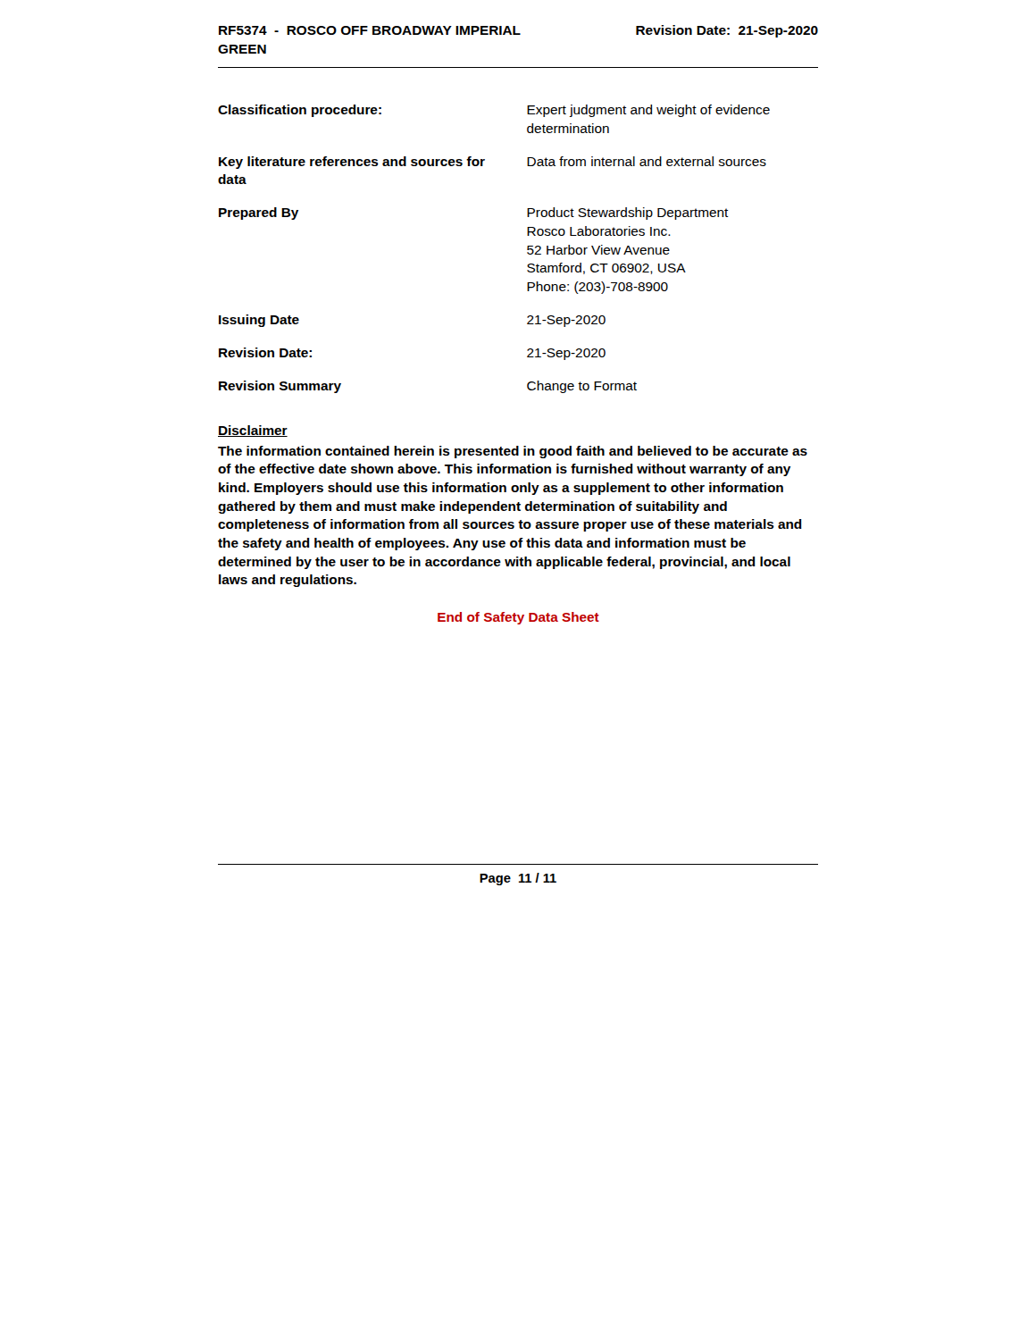RF5374 - ROSCO OFF BROADWAY IMPERIAL GREEN
Revision Date: 21-Sep-2020
| Classification procedure: | Expert judgment and weight of evidence determination |
| Key literature references and sources for data | Data from internal and external sources |
| Prepared By | Product Stewardship Department Rosco Laboratories Inc. 52 Harbor View Avenue Stamford, CT 06902, USA Phone: (203)-708-8900 |
| Issuing Date | 21-Sep-2020 |
| Revision Date: | 21-Sep-2020 |
| Revision Summary | Change to Format |
Disclaimer
The information contained herein is presented in good faith and believed to be accurate as of the effective date shown above. This information is furnished without warranty of any kind. Employers should use this information only as a supplement to other information gathered by them and must make independent determination of suitability and completeness of information from all sources to assure proper use of these materials and the safety and health of employees. Any use of this data and information must be determined by the user to be in accordance with applicable federal, provincial, and local laws and regulations.
End of Safety Data Sheet
Page 11 / 11